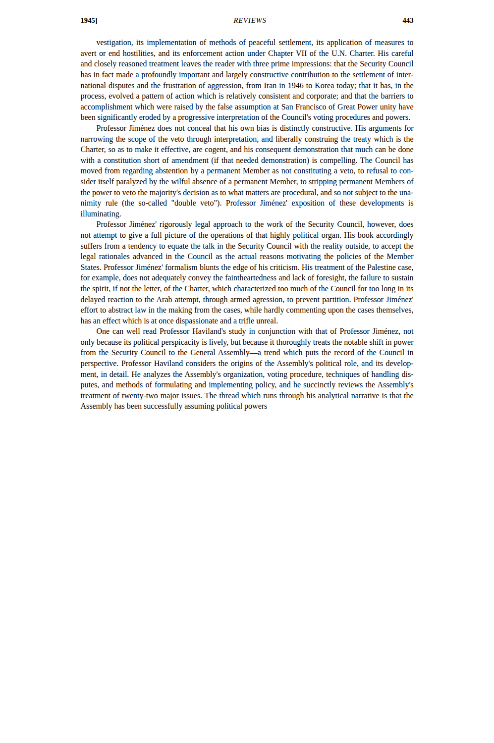1945] Reviews 443
vestigation, its implementation of methods of peaceful settlement, its application of measures to avert or end hostilities, and its enforcement action under Chapter VII of the U.N. Charter. His careful and closely reasoned treatment leaves the reader with three prime impressions: that the Security Council has in fact made a profoundly important and largely constructive contribution to the settlement of international disputes and the frustration of aggression, from Iran in 1946 to Korea today; that it has, in the process, evolved a pattern of action which is relatively consistent and corporate; and that the barriers to accomplishment which were raised by the false assumption at San Francisco of Great Power unity have been significantly eroded by a progressive interpretation of the Council's voting procedures and powers.
Professor Jiménez does not conceal that his own bias is distinctly constructive. His arguments for narrowing the scope of the veto through interpretation, and liberally construing the treaty which is the Charter, so as to make it effective, are cogent, and his consequent demonstration that much can be done with a constitution short of amendment (if that needed demonstration) is compelling. The Council has moved from regarding abstention by a permanent Member as not constituting a veto, to refusal to consider itself paralyzed by the wilful absence of a permanent Member, to stripping permanent Members of the power to veto the majority's decision as to what matters are procedural, and so not subject to the unanimity rule (the so-called "double veto"). Professor Jiménez' exposition of these developments is illuminating.
Professor Jiménez' rigorously legal approach to the work of the Security Council, however, does not attempt to give a full picture of the operations of that highly political organ. His book accordingly suffers from a tendency to equate the talk in the Security Council with the reality outside, to accept the legal rationales advanced in the Council as the actual reasons motivating the policies of the Member States. Professor Jiménez' formalism blunts the edge of his criticism. His treatment of the Palestine case, for example, does not adequately convey the faintheartedness and lack of foresight, the failure to sustain the spirit, if not the letter, of the Charter, which characterized too much of the Council for too long in its delayed reaction to the Arab attempt, through armed agression, to prevent partition. Professor Jiménez' effort to abstract law in the making from the cases, while hardly commenting upon the cases themselves, has an effect which is at once dispassionate and a trifle unreal.
One can well read Professor Haviland's study in conjunction with that of Professor Jiménez, not only because its political perspicacity is lively, but because it thoroughly treats the notable shift in power from the Security Council to the General Assembly—a trend which puts the record of the Council in perspective. Professor Haviland considers the origins of the Assembly's political role, and its development, in detail. He analyzes the Assembly's organization, voting procedure, techniques of handling disputes, and methods of formulating and implementing policy, and he succinctly reviews the Assembly's treatment of twenty-two major issues. The thread which runs through his analytical narrative is that the Assembly has been successfully assuming political powers